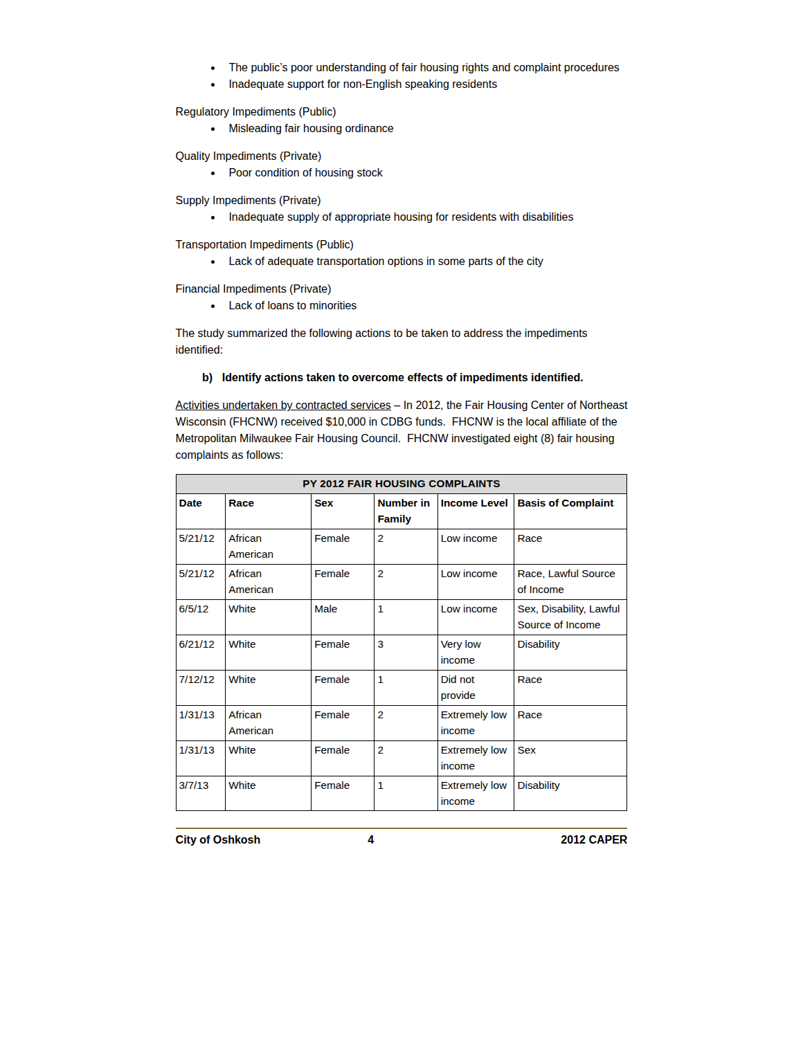The public’s poor understanding of fair housing rights and complaint procedures
Inadequate support for non-English speaking residents
Regulatory Impediments (Public)
Misleading fair housing ordinance
Quality Impediments (Private)
Poor condition of housing stock
Supply Impediments (Private)
Inadequate supply of appropriate housing for residents with disabilities
Transportation Impediments (Public)
Lack of adequate transportation options in some parts of the city
Financial Impediments (Private)
Lack of loans to minorities
The study summarized the following actions to be taken to address the impediments identified:
b) Identify actions taken to overcome effects of impediments identified.
Activities undertaken by contracted services – In 2012, the Fair Housing Center of Northeast Wisconsin (FHCNW) received $10,000 in CDBG funds. FHCNW is the local affiliate of the Metropolitan Milwaukee Fair Housing Council. FHCNW investigated eight (8) fair housing complaints as follows:
PY 2012 FAIR HOUSING COMPLAINTS
| Date | Race | Sex | Number in Family | Income Level | Basis of Complaint |
| --- | --- | --- | --- | --- | --- |
| 5/21/12 | African American | Female | 2 | Low income | Race |
| 5/21/12 | African American | Female | 2 | Low income | Race, Lawful Source of Income |
| 6/5/12 | White | Male | 1 | Low income | Sex, Disability, Lawful Source of Income |
| 6/21/12 | White | Female | 3 | Very low income | Disability |
| 7/12/12 | White | Female | 1 | Did not provide | Race |
| 1/31/13 | African American | Female | 2 | Extremely low income | Race |
| 1/31/13 | White | Female | 2 | Extremely low income | Sex |
| 3/7/13 | White | Female | 1 | Extremely low income | Disability |
City of Oshkosh 4 2012 CAPER